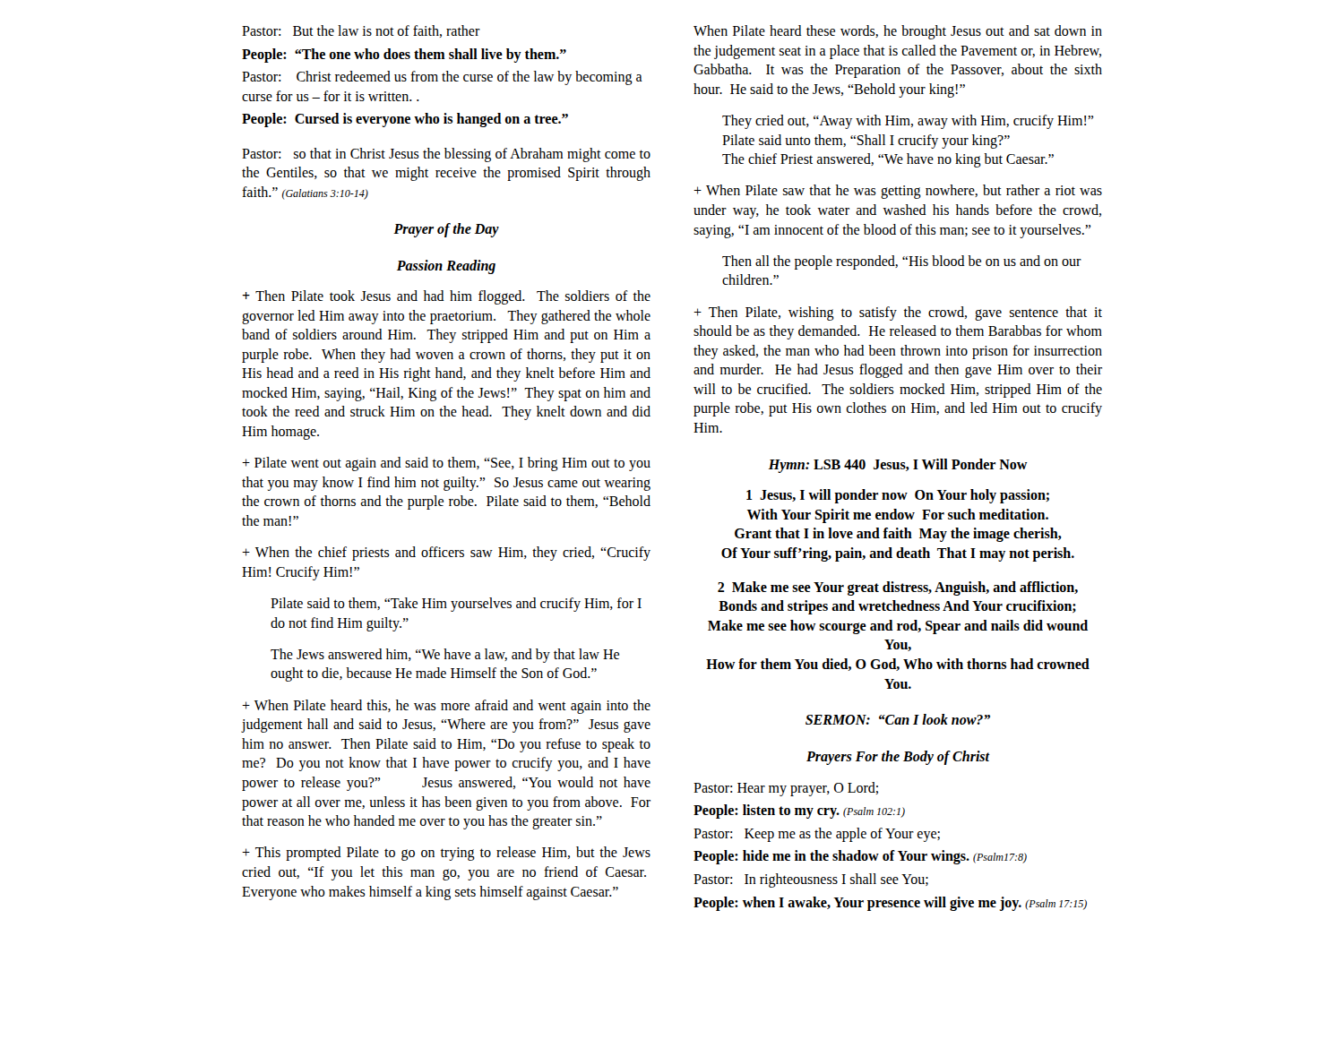Pastor: But the law is not of faith, rather
People: “The one who does them shall live by them.”
Pastor: Christ redeemed us from the curse of the law by becoming a curse for us – for it is written. .
People: Cursed is everyone who is hanged on a tree.”
Pastor: so that in Christ Jesus the blessing of Abraham might come to the Gentiles, so that we might receive the promised Spirit through faith.” (Galatians 3:10-14)
Prayer of the Day
Passion Reading
+ Then Pilate took Jesus and had him flogged. The soldiers of the governor led Him away into the praetorium. They gathered the whole band of soldiers around Him. They stripped Him and put on Him a purple robe. When they had woven a crown of thorns, they put it on His head and a reed in His right hand, and they knelt before Him and mocked Him, saying, “Hail, King of the Jews!” They spat on him and took the reed and struck Him on the head. They knelt down and did Him homage.
+ Pilate went out again and said to them, “See, I bring Him out to you that you may know I find him not guilty.” So Jesus came out wearing the crown of thorns and the purple robe. Pilate said to them, “Behold the man!”
+ When the chief priests and officers saw Him, they cried, “Crucify Him! Crucify Him!”
Pilate said to them, “Take Him yourselves and crucify Him, for I do not find Him guilty.”
The Jews answered him, “We have a law, and by that law He ought to die, because He made Himself the Son of God.”
+ When Pilate heard this, he was more afraid and went again into the judgement hall and said to Jesus, “Where are you from?” Jesus gave him no answer. Then Pilate said to Him, “Do you refuse to speak to me? Do you not know that I have power to crucify you, and I have power to release you?” Jesus answered, “You would not have power at all over me, unless it has been given to you from above. For that reason he who handed me over to you has the greater sin.”
+ This prompted Pilate to go on trying to release Him, but the Jews cried out, “If you let this man go, you are no friend of Caesar. Everyone who makes himself a king sets himself against Caesar.”
When Pilate heard these words, he brought Jesus out and sat down in the judgement seat in a place that is called the Pavement or, in Hebrew, Gabbatha. It was the Preparation of the Passover, about the sixth hour. He said to the Jews, “Behold your king!”
They cried out, “Away with Him, away with Him, crucify Him!”
Pilate said unto them, “Shall I crucify your king?”
The chief Priest answered, “We have no king but Caesar.”
+ When Pilate saw that he was getting nowhere, but rather a riot was under way, he took water and washed his hands before the crowd, saying, “I am innocent of the blood of this man; see to it yourselves.”
Then all the people responded, “His blood be on us and on our children.”
+ Then Pilate, wishing to satisfy the crowd, gave sentence that it should be as they demanded. He released to them Barabbas for whom they asked, the man who had been thrown into prison for insurrection and murder. He had Jesus flogged and then gave Him over to their will to be crucified. The soldiers mocked Him, stripped Him of the purple robe, put His own clothes on Him, and led Him out to crucify Him.
Hymn: LSB 440 Jesus, I Will Ponder Now
1 Jesus, I will ponder now On Your holy passion;
With Your Spirit me endow For such meditation.
Grant that I in love and faith May the image cherish,
Of Your suff’ring, pain, and death That I may not perish.
2 Make me see Your great distress, Anguish, and affliction,
Bonds and stripes and wretchedness And Your crucifixion;
Make me see how scourge and rod, Spear and nails did wound You,
How for them You died, O God, Who with thorns had crowned You.
SERMON: “Can I look now?”
Prayers For the Body of Christ
Pastor: Hear my prayer, O Lord;
People: listen to my cry. (Psalm 102:1)
Pastor: Keep me as the apple of Your eye;
People: hide me in the shadow of Your wings. (Psalm17:8)
Pastor: In righteousness I shall see You;
People: when I awake, Your presence will give me joy. (Psalm 17:15)